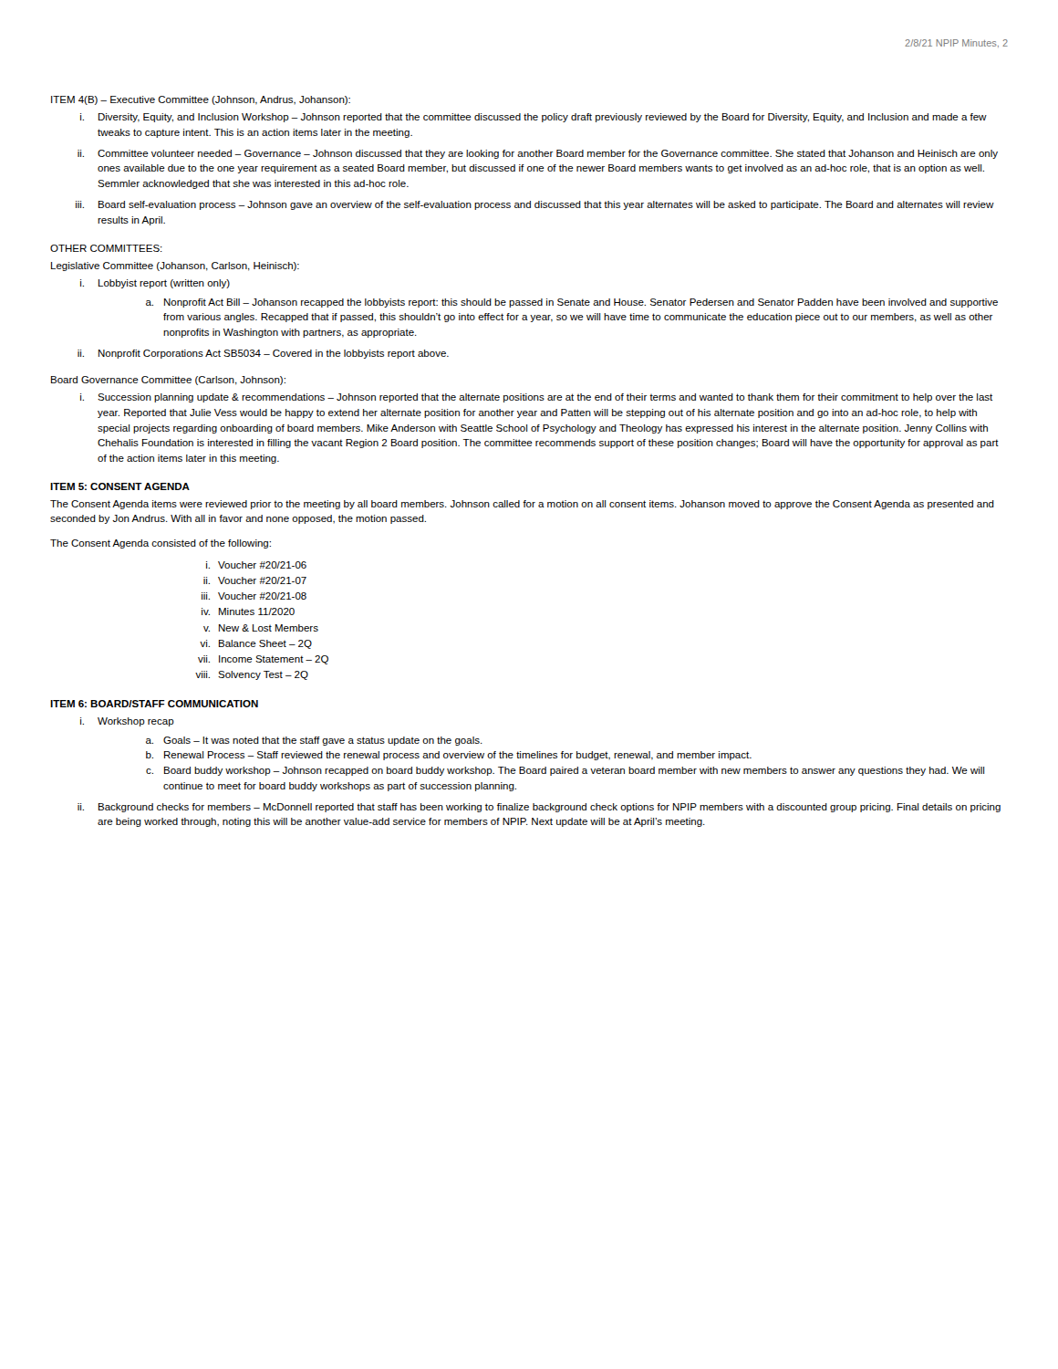2/8/21 NPIP Minutes, 2
ITEM 4(B) – Executive Committee (Johnson, Andrus, Johanson):
i. Diversity, Equity, and Inclusion Workshop – Johnson reported that the committee discussed the policy draft previously reviewed by the Board for Diversity, Equity, and Inclusion and made a few tweaks to capture intent. This is an action items later in the meeting.
ii. Committee volunteer needed – Governance – Johnson discussed that they are looking for another Board member for the Governance committee. She stated that Johanson and Heinisch are only ones available due to the one year requirement as a seated Board member, but discussed if one of the newer Board members wants to get involved as an ad-hoc role, that is an option as well. Semmler acknowledged that she was interested in this ad-hoc role.
iii. Board self-evaluation process – Johnson gave an overview of the self-evaluation process and discussed that this year alternates will be asked to participate. The Board and alternates will review results in April.
OTHER COMMITTEES:
Legislative Committee (Johanson, Carlson, Heinisch):
i. Lobbyist report (written only)
a. Nonprofit Act Bill – Johanson recapped the lobbyists report: this should be passed in Senate and House. Senator Pedersen and Senator Padden have been involved and supportive from various angles. Recapped that if passed, this shouldn’t go into effect for a year, so we will have time to communicate the education piece out to our members, as well as other nonprofits in Washington with partners, as appropriate.
ii. Nonprofit Corporations Act SB5034 – Covered in the lobbyists report above.
Board Governance Committee (Carlson, Johnson):
i. Succession planning update & recommendations – Johnson reported that the alternate positions are at the end of their terms and wanted to thank them for their commitment to help over the last year. Reported that Julie Vess would be happy to extend her alternate position for another year and Patten will be stepping out of his alternate position and go into an ad-hoc role, to help with special projects regarding onboarding of board members. Mike Anderson with Seattle School of Psychology and Theology has expressed his interest in the alternate position. Jenny Collins with Chehalis Foundation is interested in filling the vacant Region 2 Board position. The committee recommends support of these position changes; Board will have the opportunity for approval as part of the action items later in this meeting.
ITEM 5: CONSENT AGENDA
The Consent Agenda items were reviewed prior to the meeting by all board members. Johnson called for a motion on all consent items. Johanson moved to approve the Consent Agenda as presented and seconded by Jon Andrus. With all in favor and none opposed, the motion passed.
The Consent Agenda consisted of the following:
i. Voucher #20/21-06
ii. Voucher #20/21-07
iii. Voucher #20/21-08
iv. Minutes 11/2020
v. New & Lost Members
vi. Balance Sheet – 2Q
vii. Income Statement – 2Q
viii. Solvency Test – 2Q
ITEM 6: BOARD/STAFF COMMUNICATION
i. Workshop recap
a. Goals – It was noted that the staff gave a status update on the goals.
b. Renewal Process – Staff reviewed the renewal process and overview of the timelines for budget, renewal, and member impact.
c. Board buddy workshop – Johnson recapped on board buddy workshop. The Board paired a veteran board member with new members to answer any questions they had. We will continue to meet for board buddy workshops as part of succession planning.
ii. Background checks for members – McDonnell reported that staff has been working to finalize background check options for NPIP members with a discounted group pricing. Final details on pricing are being worked through, noting this will be another value-add service for members of NPIP. Next update will be at April’s meeting.